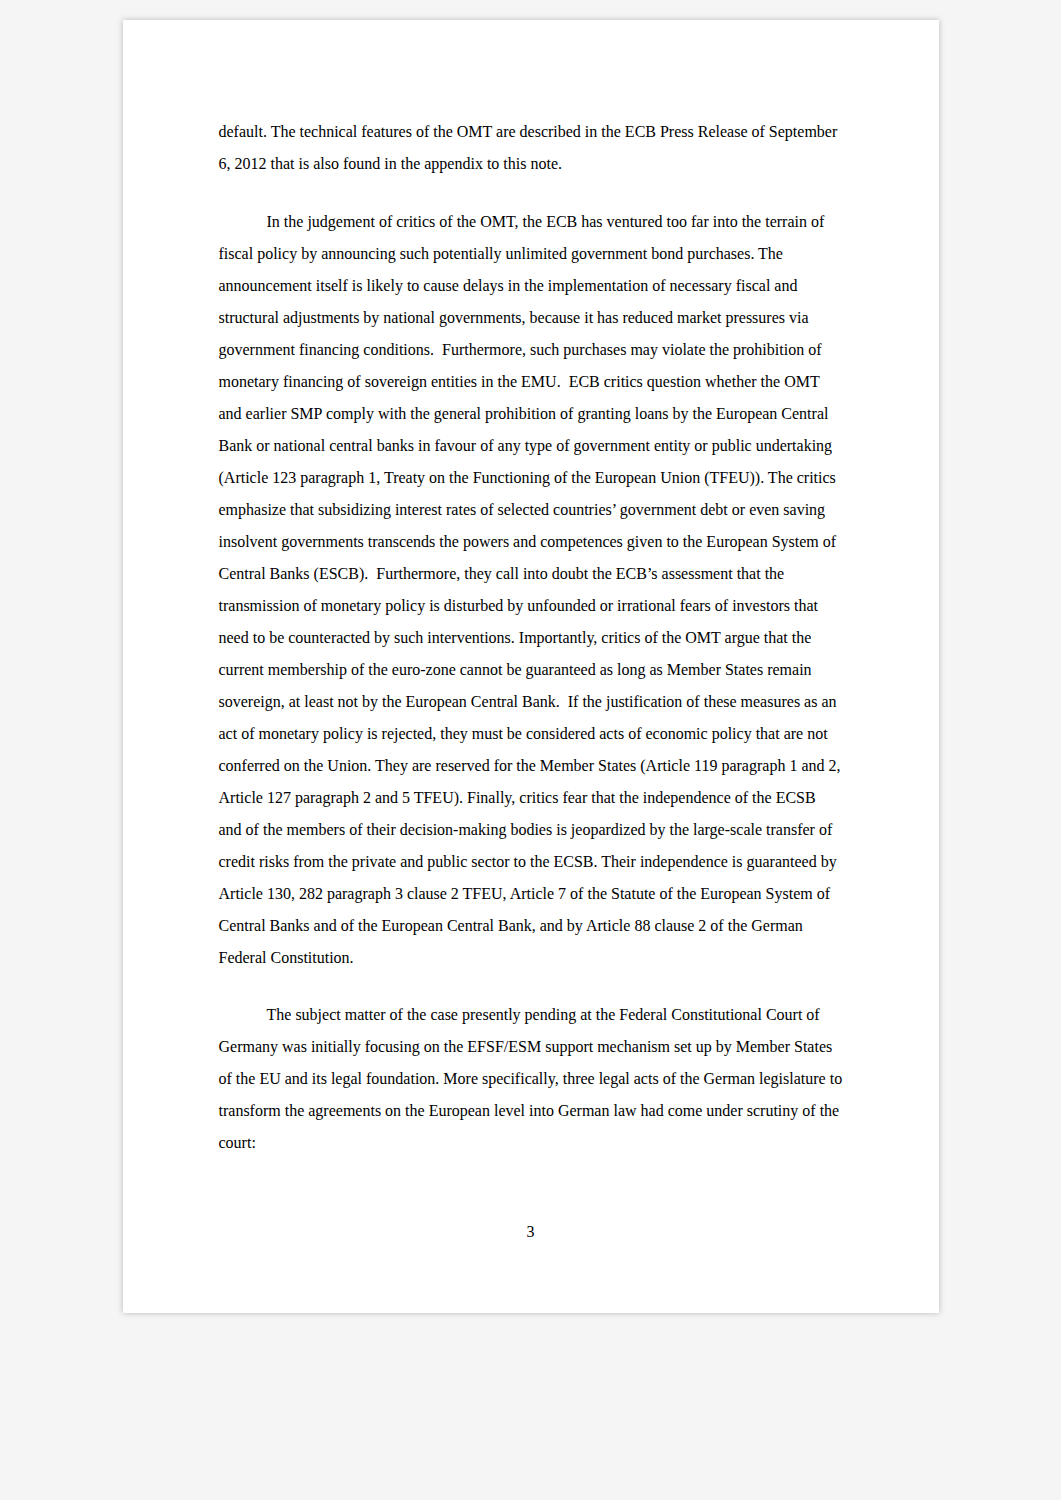default. The technical features of the OMT are described in the ECB Press Release of September 6, 2012 that is also found in the appendix to this note.
In the judgement of critics of the OMT, the ECB has ventured too far into the terrain of fiscal policy by announcing such potentially unlimited government bond purchases. The announcement itself is likely to cause delays in the implementation of necessary fiscal and structural adjustments by national governments, because it has reduced market pressures via government financing conditions. Furthermore, such purchases may violate the prohibition of monetary financing of sovereign entities in the EMU. ECB critics question whether the OMT and earlier SMP comply with the general prohibition of granting loans by the European Central Bank or national central banks in favour of any type of government entity or public undertaking (Article 123 paragraph 1, Treaty on the Functioning of the European Union (TFEU)). The critics emphasize that subsidizing interest rates of selected countries’ government debt or even saving insolvent governments transcends the powers and competences given to the European System of Central Banks (ESCB). Furthermore, they call into doubt the ECB’s assessment that the transmission of monetary policy is disturbed by unfounded or irrational fears of investors that need to be counteracted by such interventions. Importantly, critics of the OMT argue that the current membership of the euro-zone cannot be guaranteed as long as Member States remain sovereign, at least not by the European Central Bank. If the justification of these measures as an act of monetary policy is rejected, they must be considered acts of economic policy that are not conferred on the Union. They are reserved for the Member States (Article 119 paragraph 1 and 2, Article 127 paragraph 2 and 5 TFEU). Finally, critics fear that the independence of the ECSB and of the members of their decision-making bodies is jeopardized by the large-scale transfer of credit risks from the private and public sector to the ECSB. Their independence is guaranteed by Article 130, 282 paragraph 3 clause 2 TFEU, Article 7 of the Statute of the European System of Central Banks and of the European Central Bank, and by Article 88 clause 2 of the German Federal Constitution.
The subject matter of the case presently pending at the Federal Constitutional Court of Germany was initially focusing on the EFSF/ESM support mechanism set up by Member States of the EU and its legal foundation. More specifically, three legal acts of the German legislature to transform the agreements on the European level into German law had come under scrutiny of the court:
3